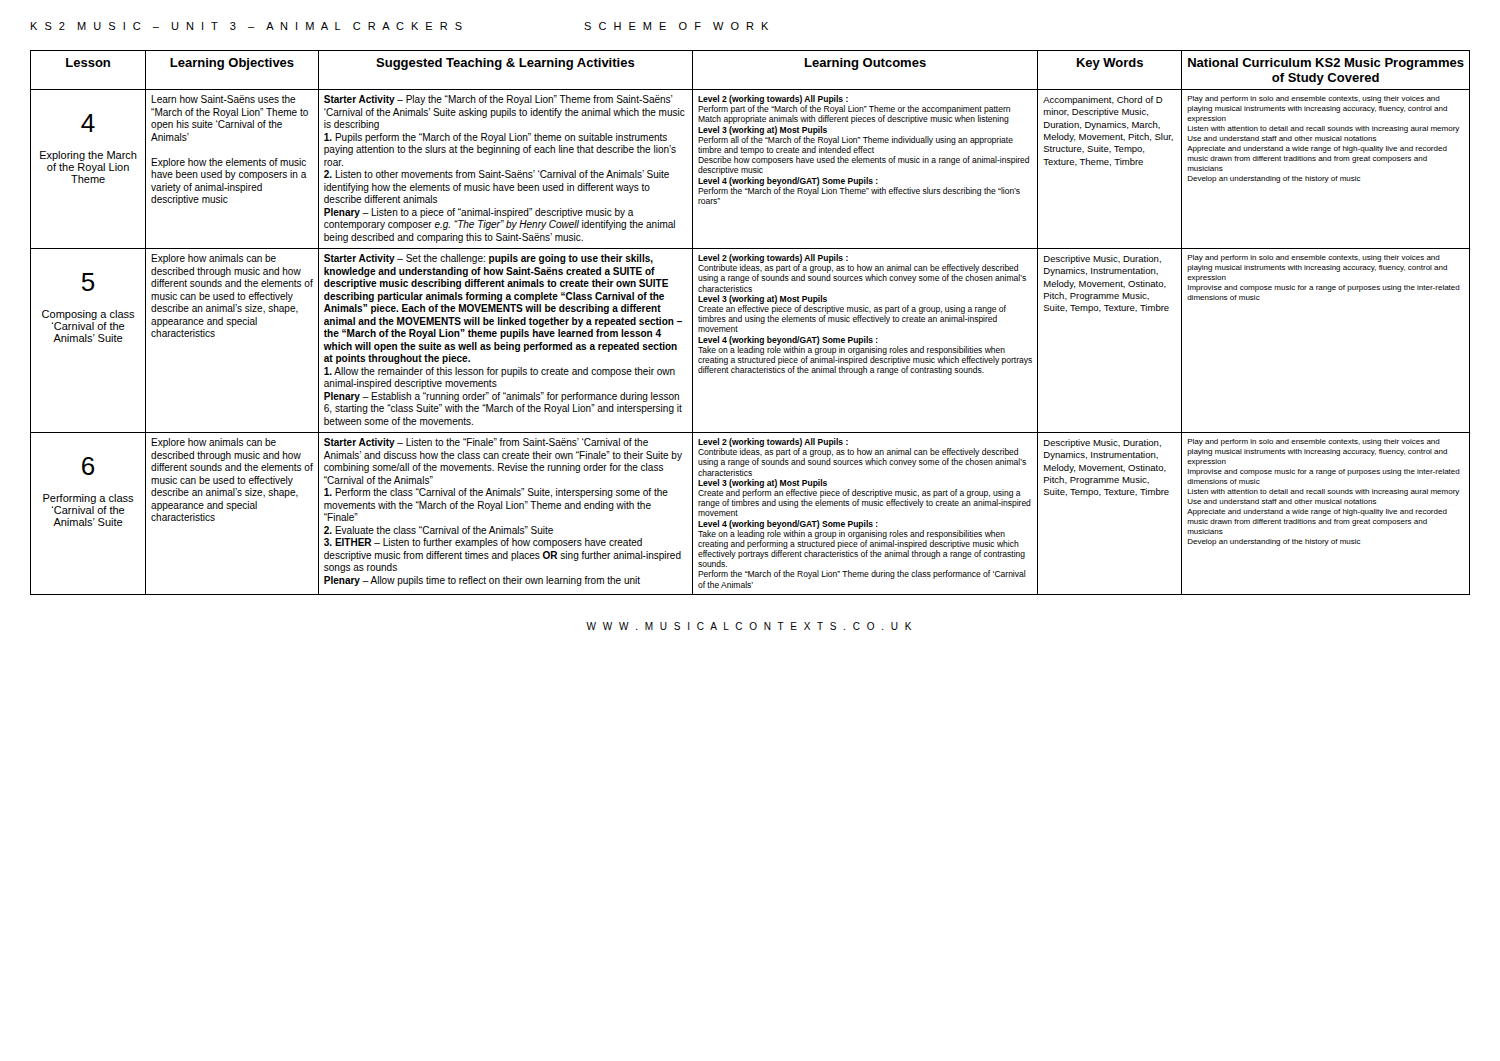K S 2 M U S I C – U N I T 3 – A N I M A L C R A C K E R S S C H E M E O F W O R K
| Lesson | Learning Objectives | Suggested Teaching & Learning Activities | Learning Outcomes | Key Words | National Curriculum KS2 Music Programmes of Study Covered |
| --- | --- | --- | --- | --- | --- |
| 4 Exploring the March of the Royal Lion Theme | Learn how Saint-Saëns uses the “March of the Royal Lion” Theme to open his suite ‘Carnival of the Animals’ Explore how the elements of music have been used by composers in a variety of animal-inspired descriptive music | Starter Activity – Play the “March of the Royal Lion” Theme from Saint-Saëns’ ‘Carnival of the Animals’ Suite asking pupils to identify the animal which the music is describing 1. Pupils perform the “March of the Royal Lion” theme on suitable instruments paying attention to the slurs at the beginning of each line that describe the lion’s roar. 2. Listen to other movements from Saint-Saëns’ ‘Carnival of the Animals’ Suite identifying how the elements of music have been used in different ways to describe different animals Plenary – Listen to a piece of “animal-inspired” descriptive music by a contemporary composer e.g. “The Tiger” by Henry Cowell identifying the animal being described and comparing this to Saint-Saëns’ music. | Level 2 (working towards) All Pupils : Perform part of the “March of the Royal Lion” Theme or the accompaniment pattern Match appropriate animals with different pieces of descriptive music when listening Level 3 (working at) Most Pupils Perform all of the “March of the Royal Lion” Theme individually using an appropriate timbre and tempo to create and intended effect Describe how composers have used the elements of music in a range of animal-inspired descriptive music Level 4 (working beyond/GAT) Some Pupils : Perform the “March of the Royal Lion Theme” with effective slurs describing the “lion’s roars” | Accompaniment, Chord of D minor, Descriptive Music, Duration, Dynamics, March, Melody, Movement, Pitch, Slur, Structure, Suite, Tempo, Texture, Theme, Timbre | Play and perform in solo and ensemble contexts, using their voices and playing musical instruments with increasing accuracy, fluency, control and expression Listen with attention to detail and recall sounds with increasing aural memory Use and understand staff and other musical notations Appreciate and understand a wide range of high-quality live and recorded music drawn from different traditions and from great composers and musicians Develop an understanding of the history of music |
| 5 Composing a class ‘Carnival of the Animals’ Suite | Explore how animals can be described through music and how different sounds and the elements of music can be used to effectively describe an animal’s size, shape, appearance and special characteristics | Starter Activity – Set the challenge: pupils are going to use their skills, knowledge and understanding of how Saint-Saëns created a SUITE of descriptive music describing different animals to create their own SUITE describing particular animals forming a complete “Class Carnival of the Animals” piece. Each of the MOVEMENTS will be describing a different animal and the MOVEMENTS will be linked together by a repeated section – the “March of the Royal Lion” theme pupils have learned from lesson 4 which will open the suite as well as being performed as a repeated section at points throughout the piece. 1. Allow the remainder of this lesson for pupils to create and compose their own animal-inspired descriptive movements Plenary – Establish a “running order” of “animals” for performance during lesson 6, starting the “class Suite” with the “March of the Royal Lion” and interspersing it between some of the movements. | Level 2 (working towards) All Pupils : Contribute ideas, as part of a group, as to how an animal can be effectively described using a range of sounds and sound sources which convey some of the chosen animal’s characteristics Level 3 (working at) Most Pupils Create an effective piece of descriptive music, as part of a group, using a range of timbres and using the elements of music effectively to create an animal-inspired movement Level 4 (working beyond/GAT) Some Pupils : Take on a leading role within a group in organising roles and responsibilities when creating a structured piece of animal-inspired descriptive music which effectively portrays different characteristics of the animal through a range of contrasting sounds. | Descriptive Music, Duration, Dynamics, Instrumentation, Melody, Movement, Ostinato, Pitch, Programme Music, Suite, Tempo, Texture, Timbre | Play and perform in solo and ensemble contexts, using their voices and playing musical instruments with increasing accuracy, fluency, control and expression Improvise and compose music for a range of purposes using the inter-related dimensions of music |
| 6 Performing a class ‘Carnival of the Animals’ Suite | Explore how animals can be described through music and how different sounds and the elements of music can be used to effectively describe an animal’s size, shape, appearance and special characteristics | Starter Activity – Listen to the “Finale” from Saint-Saëns’ ‘Carnival of the Animals’ and discuss how the class can create their own “Finale” to their Suite by combining some/all of the movements. Revise the running order for the class “Carnival of the Animals” 1. Perform the class “Carnival of the Animals” Suite, interspersing some of the movements with the “March of the Royal Lion” Theme and ending with the “Finale” 2. Evaluate the class “Carnival of the Animals” Suite 3. EITHER – Listen to further examples of how composers have created descriptive music from different times and places OR sing further animal-inspired songs as rounds Plenary – Allow pupils time to reflect on their own learning from the unit | Level 2 (working towards) All Pupils : Contribute ideas, as part of a group, as to how an animal can be effectively described using a range of sounds and sound sources which convey some of the chosen animal’s characteristics Level 3 (working at) Most Pupils Create and perform an effective piece of descriptive music, as part of a group, using a range of timbres and using the elements of music effectively to create an animal-inspired movement Level 4 (working beyond/GAT) Some Pupils : Take on a leading role within a group in organising roles and responsibilities when creating and performing a structured piece of animal-inspired descriptive music which effectively portrays different characteristics of the animal through a range of contrasting sounds. Perform the “March of the Royal Lion” Theme during the class performance of ‘Carnival of the Animals’ | Descriptive Music, Duration, Dynamics, Instrumentation, Melody, Movement, Ostinato, Pitch, Programme Music, Suite, Tempo, Texture, Timbre | Play and perform in solo and ensemble contexts, using their voices and playing musical instruments with increasing accuracy, fluency, control and expression Improvise and compose music for a range of purposes using the inter-related dimensions of music Listen with attention to detail and recall sounds with increasing aural memory Use and understand staff and other musical notations Appreciate and understand a wide range of high-quality live and recorded music drawn from different traditions and from great composers and musicians Develop an understanding of the history of music |
W W W . M U S I C A L C O N T E X T S . C O . U K